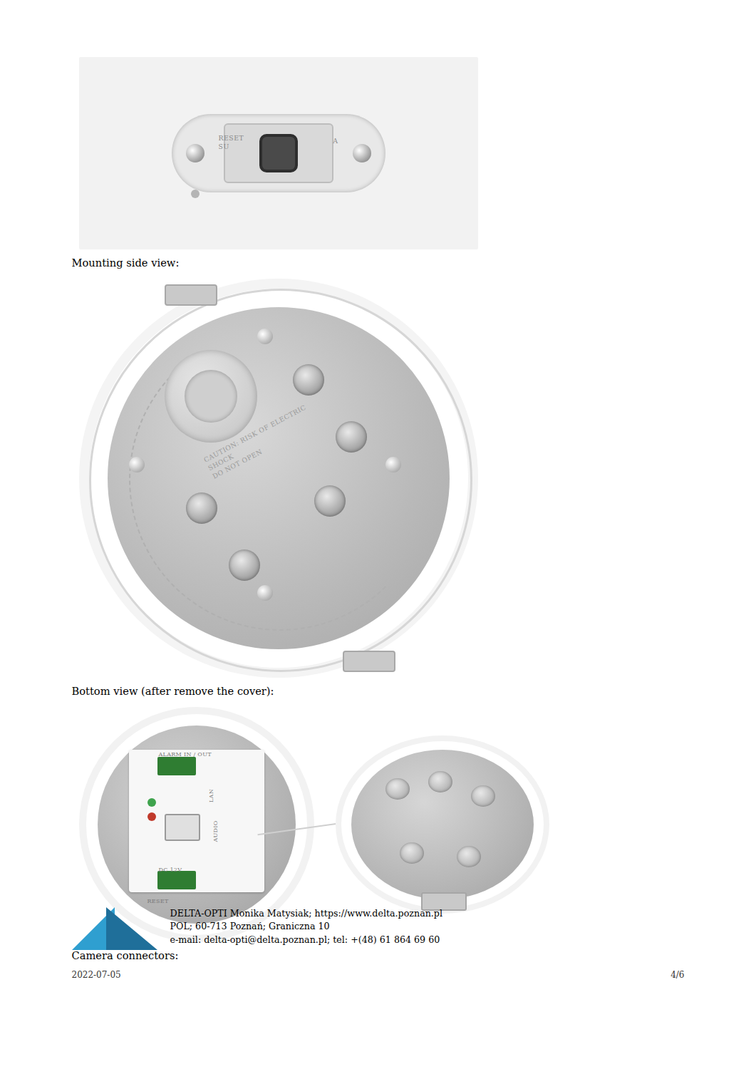RESET
SU
A
Mounting side view:
CAUTION: RISK OF ELECTRIC SHOCK
DO NOT OPEN
Bottom view (after remove the cover):
ALARM IN / OUT
DC 12V
LAN
AUDIO
RESET
Camera connectors:
DELTA-OPTI Monika Matysiak; https://www.delta.poznan.pl
POL; 60-713 Poznań; Graniczna 10
e-mail: delta-opti@delta.poznan.pl; tel: +(48) 61 864 69 60
2022-07-05 4/6